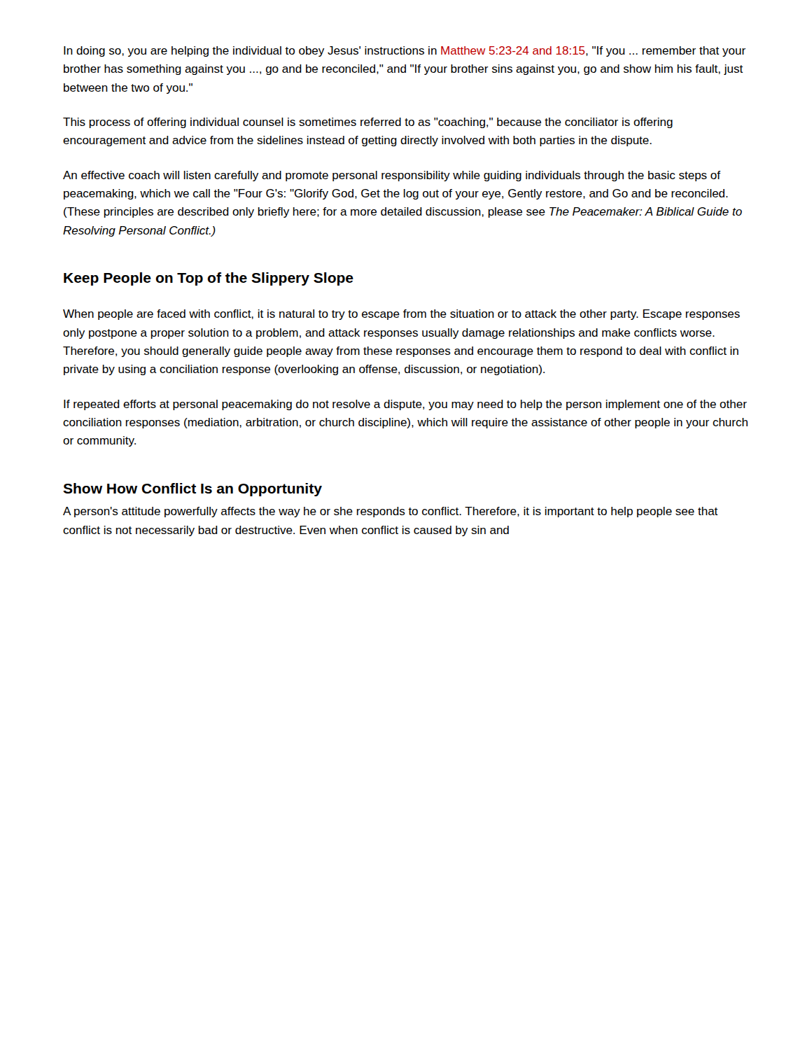In doing so, you are helping the individual to obey Jesus' instructions in Matthew 5:23-24 and 18:15, "If you ... remember that your brother has something against you ..., go and be reconciled," and "If your brother sins against you, go and show him his fault, just between the two of you."
This process of offering individual counsel is sometimes referred to as "coaching," because the conciliator is offering encouragement and advice from the sidelines instead of getting directly involved with both parties in the dispute.
An effective coach will listen carefully and promote personal responsibility while guiding individuals through the basic steps of peacemaking, which we call the "Four G's: "Glorify God, Get the log out of your eye, Gently restore, and Go and be reconciled. (These principles are described only briefly here; for a more detailed discussion, please see The Peacemaker: A Biblical Guide to Resolving Personal Conflict.)
Keep People on Top of the Slippery Slope
When people are faced with conflict, it is natural to try to escape from the situation or to attack the other party. Escape responses only postpone a proper solution to a problem, and attack responses usually damage relationships and make conflicts worse. Therefore, you should generally guide people away from these responses and encourage them to respond to deal with conflict in private by using a conciliation response (overlooking an offense, discussion, or negotiation).
If repeated efforts at personal peacemaking do not resolve a dispute, you may need to help the person implement one of the other conciliation responses (mediation, arbitration, or church discipline), which will require the assistance of other people in your church or community.
Show How Conflict Is an Opportunity
A person's attitude powerfully affects the way he or she responds to conflict. Therefore, it is important to help people see that conflict is not necessarily bad or destructive. Even when conflict is caused by sin and